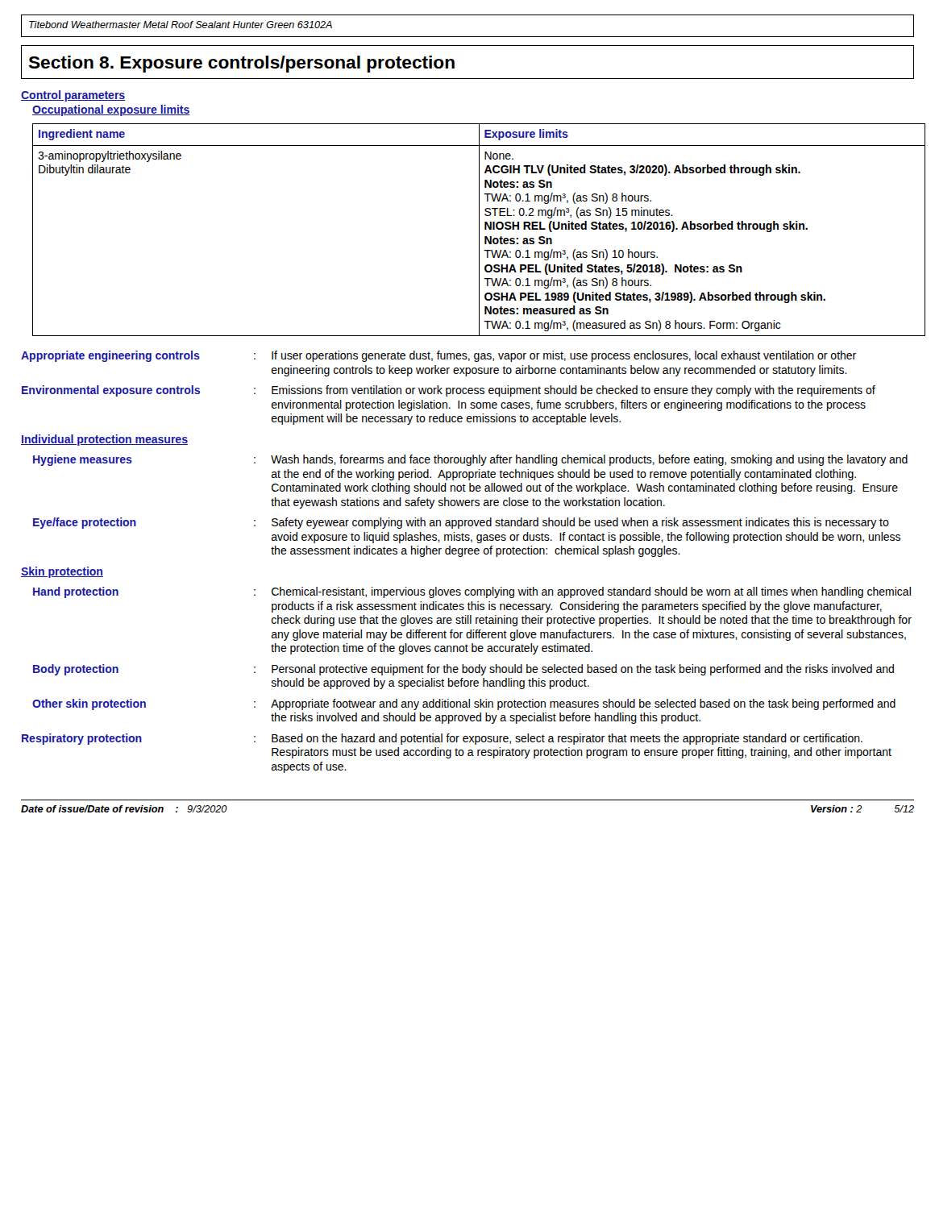Titebond Weathermaster Metal Roof Sealant Hunter Green 63102A
Section 8. Exposure controls/personal protection
Control parameters
Occupational exposure limits
| Ingredient name | Exposure limits |
| --- | --- |
| 3-aminopropyltriethoxysilane Dibutyltin dilaurate | None. ACGIH TLV (United States, 3/2020). Absorbed through skin. Notes: as Sn TWA: 0.1 mg/m³, (as Sn) 8 hours. STEL: 0.2 mg/m³, (as Sn) 15 minutes. NIOSH REL (United States, 10/2016). Absorbed through skin. Notes: as Sn TWA: 0.1 mg/m³, (as Sn) 10 hours. OSHA PEL (United States, 5/2018). Notes: as Sn TWA: 0.1 mg/m³, (as Sn) 8 hours. OSHA PEL 1989 (United States, 3/1989). Absorbed through skin. Notes: measured as Sn TWA: 0.1 mg/m³, (measured as Sn) 8 hours. Form: Organic |
| Appropriate engineering controls | : | If user operations generate dust, fumes, gas, vapor or mist, use process enclosures, local exhaust ventilation or other engineering controls to keep worker exposure to airborne contaminants below any recommended or statutory limits. |
| Environmental exposure controls | : | Emissions from ventilation or work process equipment should be checked to ensure they comply with the requirements of environmental protection legislation. In some cases, fume scrubbers, filters or engineering modifications to the process equipment will be necessary to reduce emissions to acceptable levels. |
| Individual protection measures |
| Hygiene measures | : | Wash hands, forearms and face thoroughly after handling chemical products, before eating, smoking and using the lavatory and at the end of the working period. Appropriate techniques should be used to remove potentially contaminated clothing. Contaminated work clothing should not be allowed out of the workplace. Wash contaminated clothing before reusing. Ensure that eyewash stations and safety showers are close to the workstation location. |
| Eye/face protection | : | Safety eyewear complying with an approved standard should be used when a risk assessment indicates this is necessary to avoid exposure to liquid splashes, mists, gases or dusts. If contact is possible, the following protection should be worn, unless the assessment indicates a higher degree of protection: chemical splash goggles. |
| Skin protection |
| Hand protection | : | Chemical-resistant, impervious gloves complying with an approved standard should be worn at all times when handling chemical products if a risk assessment indicates this is necessary. Considering the parameters specified by the glove manufacturer, check during use that the gloves are still retaining their protective properties. It should be noted that the time to breakthrough for any glove material may be different for different glove manufacturers. In the case of mixtures, consisting of several substances, the protection time of the gloves cannot be accurately estimated. |
| Body protection | : | Personal protective equipment for the body should be selected based on the task being performed and the risks involved and should be approved by a specialist before handling this product. |
| Other skin protection | : | Appropriate footwear and any additional skin protection measures should be selected based on the task being performed and the risks involved and should be approved by a specialist before handling this product. |
| Respiratory protection | : | Based on the hazard and potential for exposure, select a respirator that meets the appropriate standard or certification. Respirators must be used according to a respiratory protection program to ensure proper fitting, training, and other important aspects of use. |
Date of issue/Date of revision : 9/3/2020
Version : 2
5/12